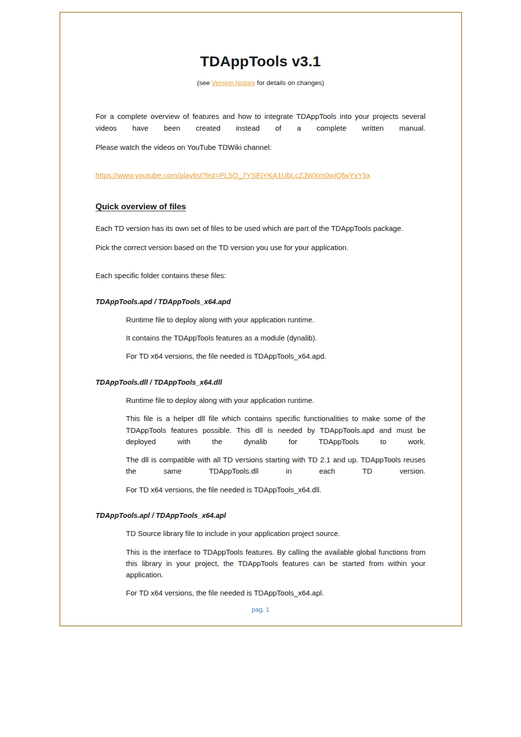TDAppTools v3.1
(see Version history for details on changes)
For a complete overview of features and how to integrate TDAppTools into your projects several videos have been created instead of a complete written manual.
Please watch the videos on YouTube TDWiki channel:
https://www.youtube.com/playlist?list=PL5Q_7YSEiYKA1UbLcZJWXm0wjQfwYxY5x
Quick overview of files
Each TD version has its own set of files to be used which are part of the TDAppTools package.
Pick the correct version based on the TD version you use for your application.
Each specific folder contains these files:
TDAppTools.apd / TDAppTools_x64.apd
Runtime file to deploy along with your application runtime.
It contains the TDAppTools features as a module (dynalib).
For TD x64 versions, the file needed is TDAppTools_x64.apd.
TDAppTools.dll / TDAppTools_x64.dll
Runtime file to deploy along with your application runtime.
This file is a helper dll file which contains specific functionalities to make some of the TDAppTools features possible. This dll is needed by TDAppTools.apd and must be deployed with the dynalib for TDAppTools to work.
The dll is compatible with all TD versions starting with TD 2.1 and up. TDAppTools reuses the same TDAppTools.dll in each TD version.
For TD x64 versions, the file needed is TDAppTools_x64.dll.
TDAppTools.apl / TDAppTools_x64.apl
TD Source library file to include in your application project source.
This is the interface to TDAppTools features. By calling the available global functions from this library in your project, the TDAppTools features can be started from within your application.
For TD x64 versions, the file needed is TDAppTools_x64.apl.
pag. 1